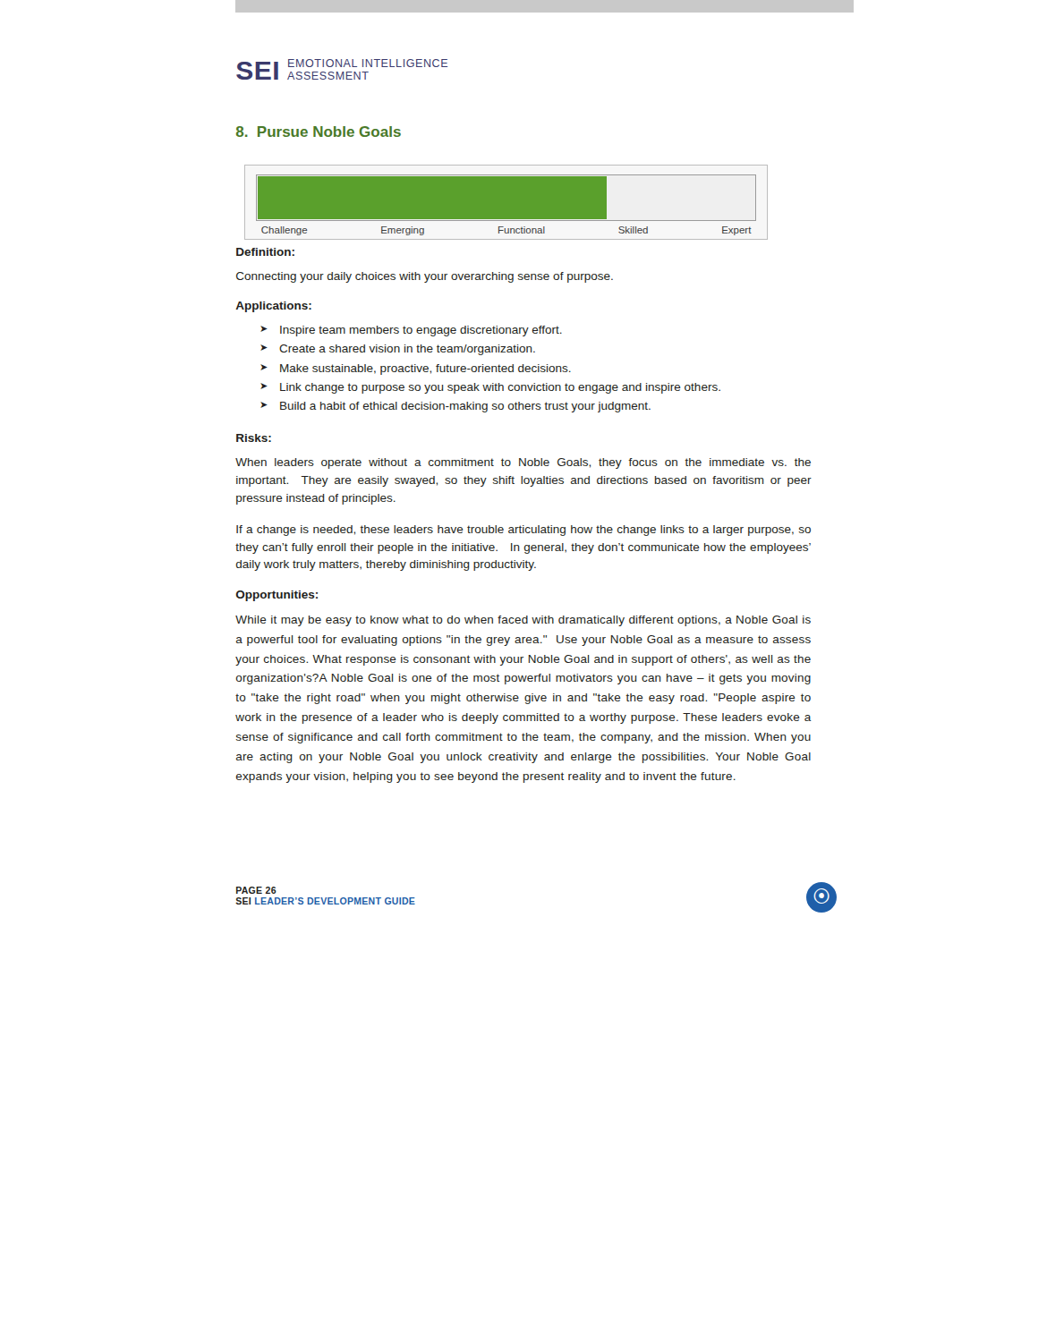SEI EMOTIONAL INTELLIGENCE ASSESSMENT
8. Pursue Noble Goals
Challenge Emerging Functional Skilled Expert
Definition:
Connecting your daily choices with your overarching sense of purpose.
Applications:
Inspire team members to engage discretionary effort.
Create a shared vision in the team/organization.
Make sustainable, proactive, future-oriented decisions.
Link change to purpose so you speak with conviction to engage and inspire others.
Build a habit of ethical decision-making so others trust your judgment.
Risks:
When leaders operate without a commitment to Noble Goals, they focus on the immediate vs. the important. They are easily swayed, so they shift loyalties and directions based on favoritism or peer pressure instead of principles.
If a change is needed, these leaders have trouble articulating how the change links to a larger purpose, so they can’t fully enroll their people in the initiative. In general, they don’t communicate how the employees’ daily work truly matters, thereby diminishing productivity.
Opportunities:
While it may be easy to know what to do when faced with dramatically different options, a Noble Goal is a powerful tool for evaluating options "in the grey area." Use your Noble Goal as a measure to assess your choices. What response is consonant with your Noble Goal and in support of others', as well as the organization's?A Noble Goal is one of the most powerful motivators you can have – it gets you moving to "take the right road" when you might otherwise give in and "take the easy road. "People aspire to work in the presence of a leader who is deeply committed to a worthy purpose. These leaders evoke a sense of significance and call forth commitment to the team, the company, and the mission. When you are acting on your Noble Goal you unlock creativity and enlarge the possibilities. Your Noble Goal expands your vision, helping you to see beyond the present reality and to invent the future.
PAGE 26
SEI LEADER’S DEVELOPMENT GUIDE
⦿